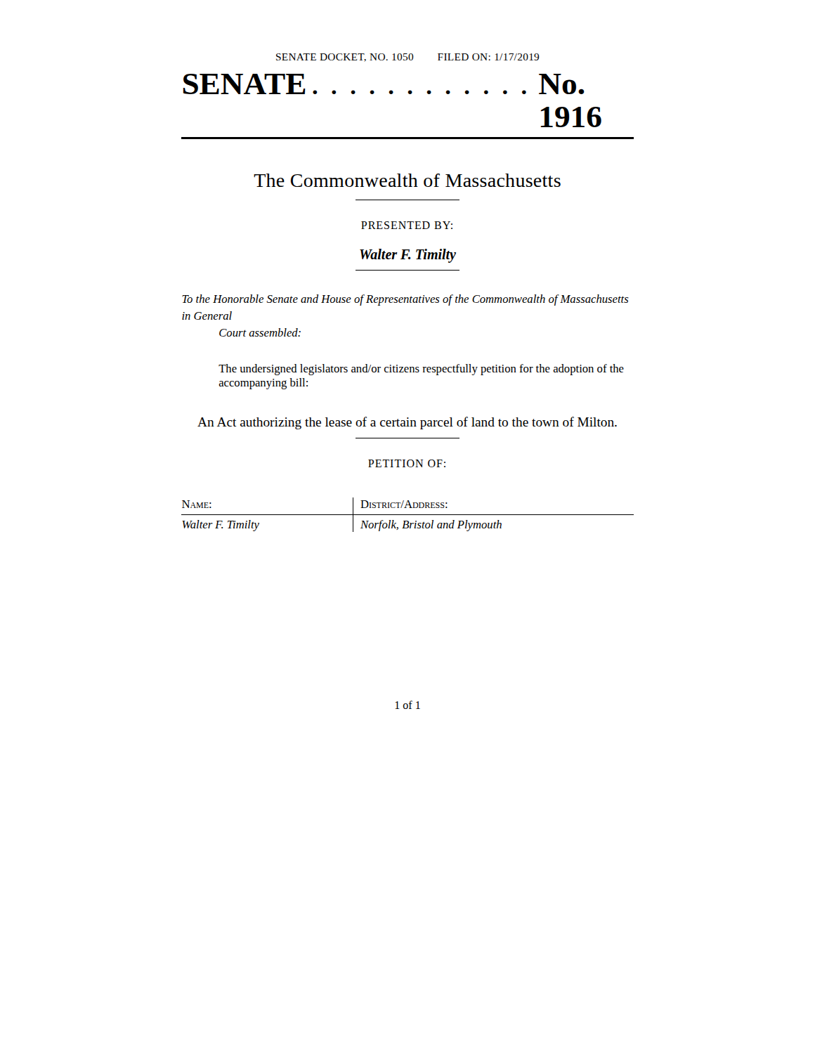SENATE DOCKET, NO. 1050 FILED ON: 1/17/2019
SENATE . . . . . . . . . . . . . . . No. 1916
The Commonwealth of Massachusetts
PRESENTED BY:
Walter F. Timilty
To the Honorable Senate and House of Representatives of the Commonwealth of Massachusetts in General Court assembled:
The undersigned legislators and/or citizens respectfully petition for the adoption of the accompanying bill:
An Act authorizing the lease of a certain parcel of land to the town of Milton.
PETITION OF:
| Name: | District/Address: |
| --- | --- |
| Walter F. Timilty | Norfolk, Bristol and Plymouth |
1 of 1